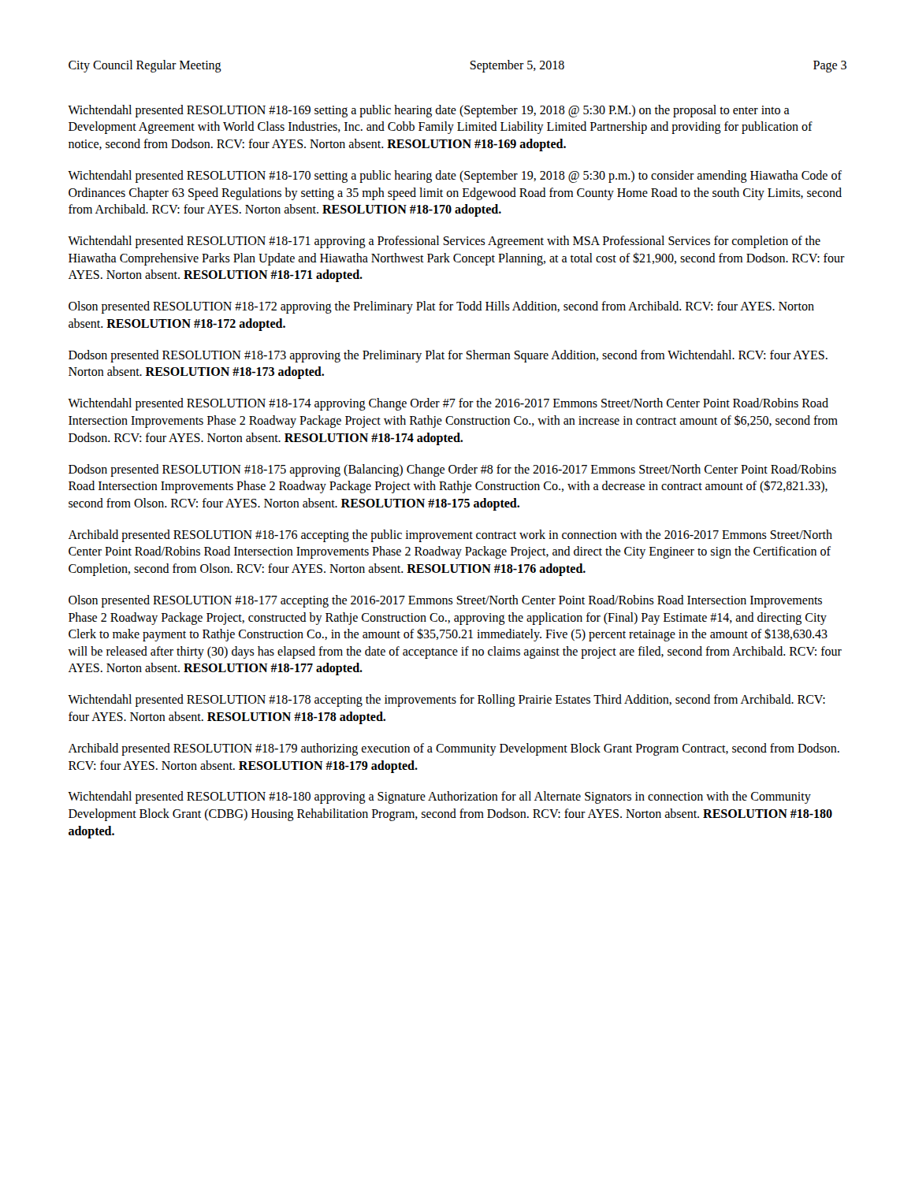City Council Regular Meeting
September 5, 2018
Page 3
Wichtendahl presented RESOLUTION #18-169 setting a public hearing date (September 19, 2018 @ 5:30 P.M.) on the proposal to enter into a Development Agreement with World Class Industries, Inc. and Cobb Family Limited Liability Limited Partnership and providing for publication of notice, second from Dodson. RCV: four AYES. Norton absent. RESOLUTION #18-169 adopted.
Wichtendahl presented RESOLUTION #18-170 setting a public hearing date (September 19, 2018 @ 5:30 p.m.) to consider amending Hiawatha Code of Ordinances Chapter 63 Speed Regulations by setting a 35 mph speed limit on Edgewood Road from County Home Road to the south City Limits, second from Archibald. RCV: four AYES. Norton absent. RESOLUTION #18-170 adopted.
Wichtendahl presented RESOLUTION #18-171 approving a Professional Services Agreement with MSA Professional Services for completion of the Hiawatha Comprehensive Parks Plan Update and Hiawatha Northwest Park Concept Planning, at a total cost of $21,900, second from Dodson. RCV: four AYES. Norton absent. RESOLUTION #18-171 adopted.
Olson presented RESOLUTION #18-172 approving the Preliminary Plat for Todd Hills Addition, second from Archibald. RCV: four AYES. Norton absent. RESOLUTION #18-172 adopted.
Dodson presented RESOLUTION #18-173 approving the Preliminary Plat for Sherman Square Addition, second from Wichtendahl. RCV: four AYES. Norton absent. RESOLUTION #18-173 adopted.
Wichtendahl presented RESOLUTION #18-174 approving Change Order #7 for the 2016-2017 Emmons Street/North Center Point Road/Robins Road Intersection Improvements Phase 2 Roadway Package Project with Rathje Construction Co., with an increase in contract amount of $6,250, second from Dodson. RCV: four AYES. Norton absent. RESOLUTION #18-174 adopted.
Dodson presented RESOLUTION #18-175 approving (Balancing) Change Order #8 for the 2016-2017 Emmons Street/North Center Point Road/Robins Road Intersection Improvements Phase 2 Roadway Package Project with Rathje Construction Co., with a decrease in contract amount of ($72,821.33), second from Olson. RCV: four AYES. Norton absent. RESOLUTION #18-175 adopted.
Archibald presented RESOLUTION #18-176 accepting the public improvement contract work in connection with the 2016-2017 Emmons Street/North Center Point Road/Robins Road Intersection Improvements Phase 2 Roadway Package Project, and direct the City Engineer to sign the Certification of Completion, second from Olson. RCV: four AYES. Norton absent. RESOLUTION #18-176 adopted.
Olson presented RESOLUTION #18-177 accepting the 2016-2017 Emmons Street/North Center Point Road/Robins Road Intersection Improvements Phase 2 Roadway Package Project, constructed by Rathje Construction Co., approving the application for (Final) Pay Estimate #14, and directing City Clerk to make payment to Rathje Construction Co., in the amount of $35,750.21 immediately. Five (5) percent retainage in the amount of $138,630.43 will be released after thirty (30) days has elapsed from the date of acceptance if no claims against the project are filed, second from Archibald. RCV: four AYES. Norton absent. RESOLUTION #18-177 adopted.
Wichtendahl presented RESOLUTION #18-178 accepting the improvements for Rolling Prairie Estates Third Addition, second from Archibald. RCV: four AYES. Norton absent. RESOLUTION #18-178 adopted.
Archibald presented RESOLUTION #18-179 authorizing execution of a Community Development Block Grant Program Contract, second from Dodson. RCV: four AYES. Norton absent. RESOLUTION #18-179 adopted.
Wichtendahl presented RESOLUTION #18-180 approving a Signature Authorization for all Alternate Signators in connection with the Community Development Block Grant (CDBG) Housing Rehabilitation Program, second from Dodson. RCV: four AYES. Norton absent. RESOLUTION #18-180 adopted.